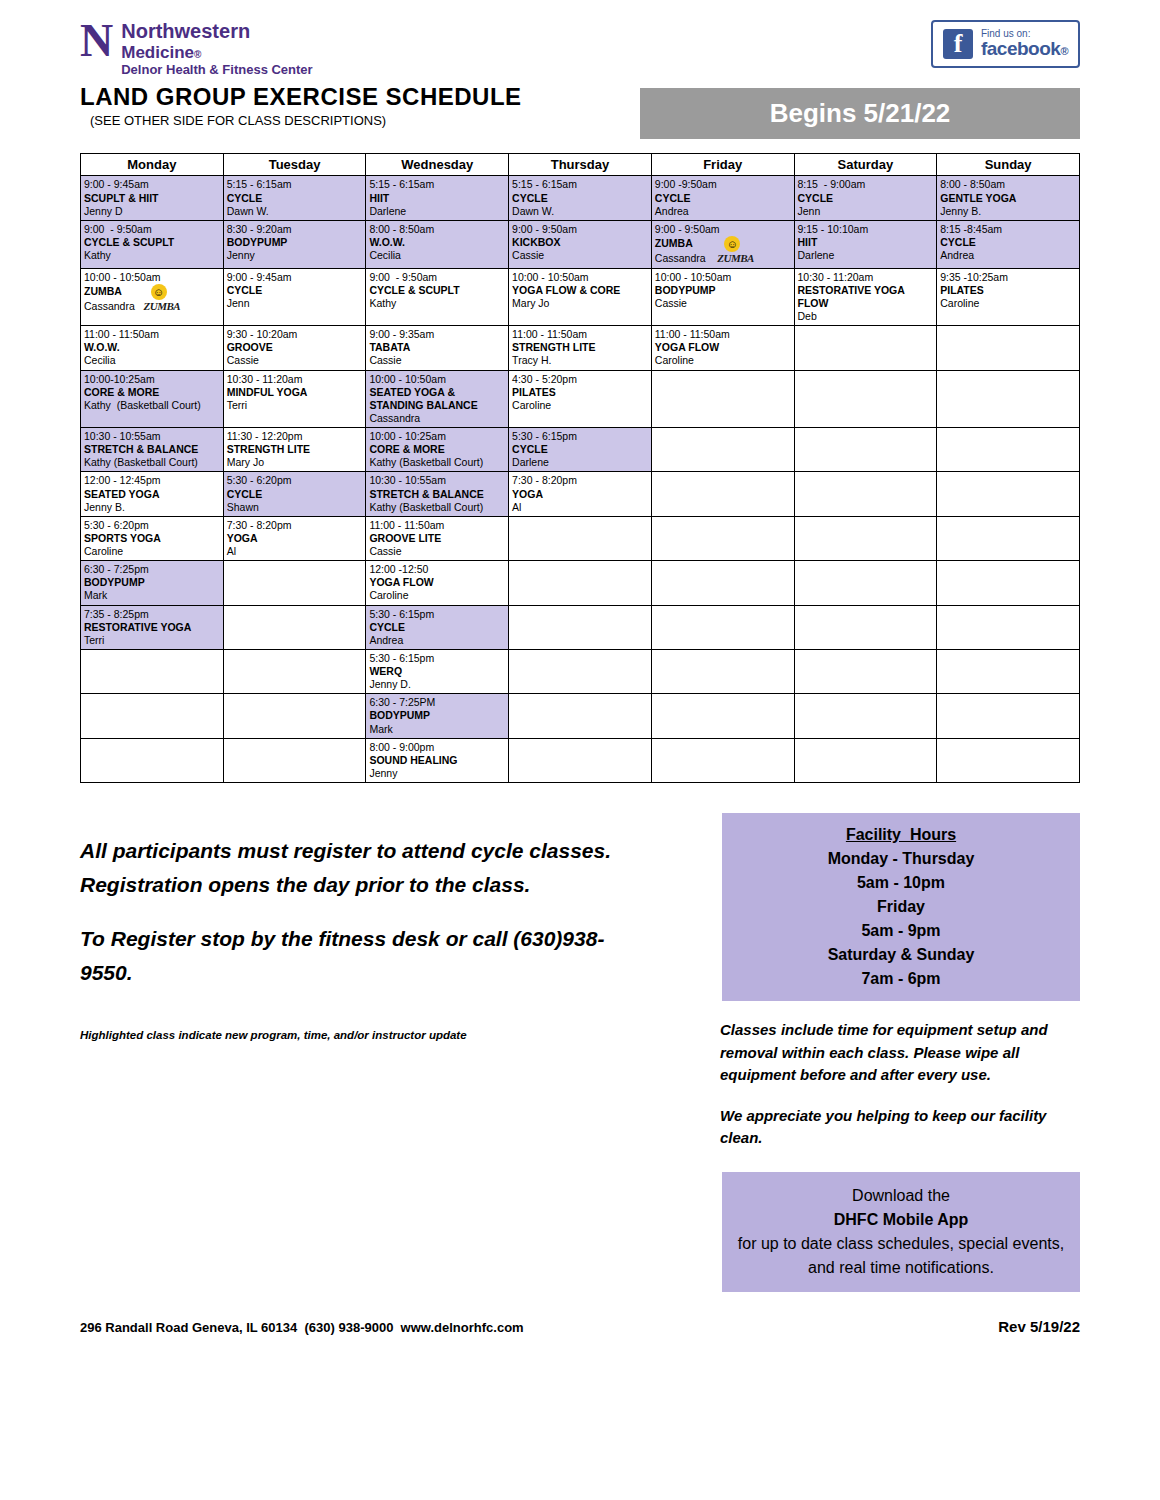f
Find us on:
facebook®
N
Northwestern
Medicine®
Delnor Health & Fitness Center
LAND GROUP EXERCISE SCHEDULE
(SEE OTHER SIDE FOR CLASS DESCRIPTIONS)
Begins 5/21/22
| Monday | Tuesday | Wednesday | Thursday | Friday | Saturday | Sunday |
| --- | --- | --- | --- | --- | --- | --- |
| 9:00 - 9:45am SCUPLT & HIIT Jenny D | 5:15 - 6:15am CYCLE Dawn W. | 5:15 - 6:15am HIIT Darlene | 5:15 - 6:15am CYCLE Dawn W. | 9:00 -9:50am CYCLE Andrea | 8:15 - 9:00am CYCLE Jenn | 8:00 - 8:50am GENTLE YOGA Jenny B. |
| 9:00 - 9:50am CYCLE & SCUPLT Kathy | 8:30 - 9:20am BODYPUMP Jenny | 8:00 - 8:50am W.O.W. Cecilia | 9:00 - 9:50am KICKBOX Cassie | 9:00 - 9:50am ZUMBA ☺ Cassandra ZUMBA | 9:15 - 10:10am HIIT Darlene | 8:15 -8:45am CYCLE Andrea |
| 10:00 - 10:50am ZUMBA ☺ Cassandra ZUMBA | 9:00 - 9:45am CYCLE Jenn | 9:00 - 9:50am CYCLE & SCUPLT Kathy | 10:00 - 10:50am YOGA FLOW & CORE Mary Jo | 10:00 - 10:50am BODYPUMP Cassie | 10:30 - 11:20am RESTORATIVE YOGA FLOW Deb | 9:35 -10:25am PILATES Caroline |
| 11:00 - 11:50am W.O.W. Cecilia | 9:30 - 10:20am GROOVE Cassie | 9:00 - 9:35am TABATA Cassie | 11:00 - 11:50am STRENGTH LITE Tracy H. | 11:00 - 11:50am YOGA FLOW Caroline | | |
| 10:00-10:25am CORE & MORE Kathy (Basketball Court) | 10:30 - 11:20am MINDFUL YOGA Terri | 10:00 - 10:50am SEATED YOGA & STANDING BALANCE Cassandra | 4:30 - 5:20pm PILATES Caroline | | | |
| 10:30 - 10:55am STRETCH & BALANCE Kathy (Basketball Court) | 11:30 - 12:20pm STRENGTH LITE Mary Jo | 10:00 - 10:25am CORE & MORE Kathy (Basketball Court) | 5:30 - 6:15pm CYCLE Darlene | | | |
| 12:00 - 12:45pm SEATED YOGA Jenny B. | 5:30 - 6:20pm CYCLE Shawn | 10:30 - 10:55am STRETCH & BALANCE Kathy (Basketball Court) | 7:30 - 8:20pm YOGA Al | | | |
| 5:30 - 6:20pm SPORTS YOGA Caroline | 7:30 - 8:20pm YOGA Al | 11:00 - 11:50am GROOVE LITE Cassie | | | | |
| 6:30 - 7:25pm BODYPUMP Mark | | 12:00 -12:50 YOGA FLOW Caroline | | | | |
| 7:35 - 8:25pm RESTORATIVE YOGA Terri | | 5:30 - 6:15pm CYCLE Andrea | | | | |
| | | 5:30 - 6:15pm WERQ Jenny D. | | | | |
| | | 6:30 - 7:25PM BODYPUMP Mark | | | | |
| | | 8:00 - 9:00pm SOUND HEALING Jenny | | | | |
All participants must register to attend cycle classes. Registration opens the day prior to the class.
To Register stop by the fitness desk or call (630)938-9550.
Highlighted class indicate new program, time, and/or instructor update
Facility Hours
Monday - Thursday
5am - 10pm
Friday
5am - 9pm
Saturday & Sunday
7am - 6pm
Classes include time for equipment setup and removal within each class. Please wipe all equipment before and after every use.
We appreciate you helping to keep our facility clean.
Download the
DHFC Mobile App
for up to date class schedules, special events, and real time notifications.
296 Randall Road Geneva, IL 60134 (630) 938-9000 www.delnorhfc.com
Rev 5/19/22